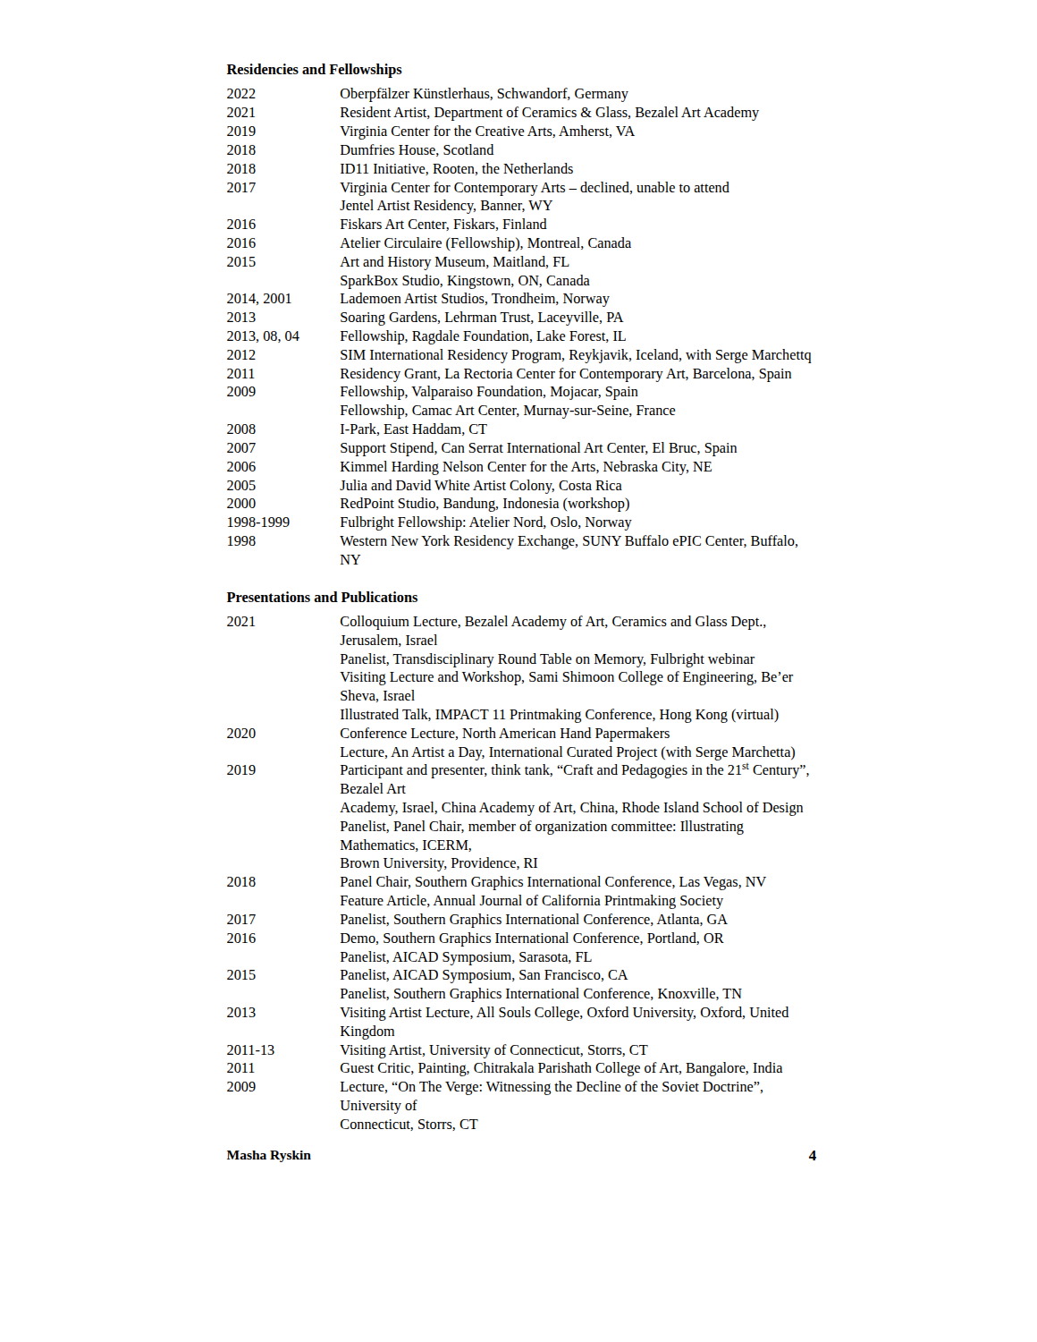Residencies and Fellowships
| 2022 | Oberpfälzer Künstlerhaus, Schwandorf, Germany |
| 2021 | Resident Artist, Department of Ceramics & Glass, Bezalel Art Academy |
| 2019 | Virginia Center for the Creative Arts, Amherst, VA |
| 2018 | Dumfries House, Scotland |
| 2018 | ID11 Initiative, Rooten, the Netherlands |
| 2017 | Virginia Center for Contemporary Arts – declined, unable to attend Jentel Artist Residency, Banner, WY |
| 2016 | Fiskars Art Center, Fiskars, Finland |
| 2016 | Atelier Circulaire (Fellowship), Montreal, Canada |
| 2015 | Art and History Museum, Maitland, FL SparkBox Studio, Kingstown, ON, Canada |
| 2014, 2001 | Lademoen Artist Studios, Trondheim, Norway |
| 2013 | Soaring Gardens, Lehrman Trust, Laceyville, PA |
| 2013, 08, 04 | Fellowship, Ragdale Foundation, Lake Forest, IL |
| 2012 | SIM International Residency Program, Reykjavik, Iceland, with Serge Marchettq |
| 2011 | Residency Grant, La Rectoria Center for Contemporary Art, Barcelona, Spain |
| 2009 | Fellowship, Valparaiso Foundation, Mojacar, Spain Fellowship, Camac Art Center, Murnay-sur-Seine, France |
| 2008 | I-Park, East Haddam, CT |
| 2007 | Support Stipend, Can Serrat International Art Center, El Bruc, Spain |
| 2006 | Kimmel Harding Nelson Center for the Arts, Nebraska City, NE |
| 2005 | Julia and David White Artist Colony, Costa Rica |
| 2000 | RedPoint Studio, Bandung, Indonesia (workshop) |
| 1998-1999 | Fulbright Fellowship: Atelier Nord, Oslo, Norway |
| 1998 | Western New York Residency Exchange, SUNY Buffalo ePIC Center, Buffalo, NY |
Presentations and Publications
| 2021 | Colloquium Lecture, Bezalel Academy of Art, Ceramics and Glass Dept., Jerusalem, Israel Panelist, Transdisciplinary Round Table on Memory, Fulbright webinar Visiting Lecture and Workshop, Sami Shimoon College of Engineering, Be’er Sheva, Israel Illustrated Talk, IMPACT 11 Printmaking Conference, Hong Kong (virtual) |
| 2020 | Conference Lecture, North American Hand Papermakers Lecture, An Artist a Day, International Curated Project (with Serge Marchetta) |
| 2019 | Participant and presenter, think tank, “Craft and Pedagogies in the 21 st Century”, Bezalel Art Academy, Israel, China Academy of Art, China, Rhode Island School of Design Panelist, Panel Chair, member of organization committee: Illustrating Mathematics, ICERM, Brown University, Providence, RI |
| 2018 | Panel Chair, Southern Graphics International Conference, Las Vegas, NV Feature Article, Annual Journal of California Printmaking Society |
| 2017 | Panelist, Southern Graphics International Conference, Atlanta, GA |
| 2016 | Demo, Southern Graphics International Conference, Portland, OR Panelist, AICAD Symposium, Sarasota, FL |
| 2015 | Panelist, AICAD Symposium, San Francisco, CA Panelist, Southern Graphics International Conference, Knoxville, TN |
| 2013 | Visiting Artist Lecture, All Souls College, Oxford University, Oxford, United Kingdom |
| 2011-13 | Visiting Artist, University of Connecticut, Storrs, CT |
| 2011 | Guest Critic, Painting, Chitrakala Parishath College of Art, Bangalore, India |
| 2009 | Lecture, “On The Verge: Witnessing the Decline of the Soviet Doctrine”, University of Connecticut, Storrs, CT |
Masha Ryskin 4